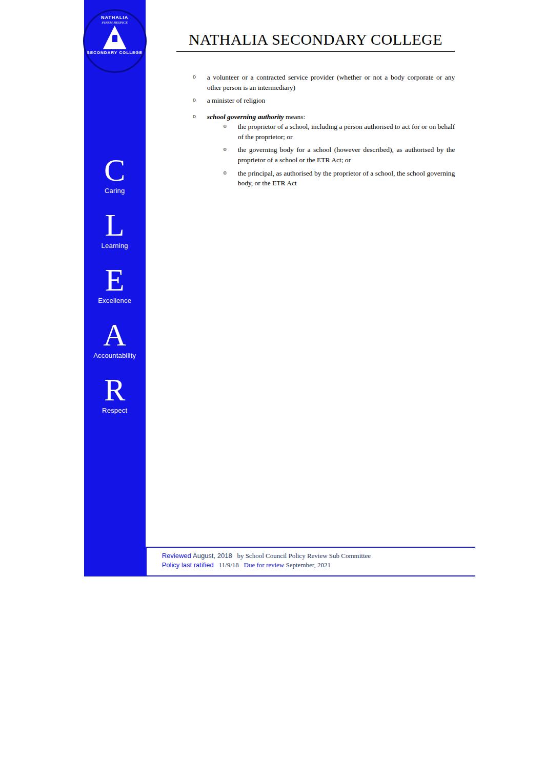C
Caring
L
Learning
E
Excellence
A
Accountability
R
Respect
NATHALIA
FINEM RESPICE
SECONDARY COLLEGE
NATHALIA SECONDARY COLLEGE
a volunteer or a contracted service provider (whether or not a body corporate or any other person is an intermediary)
a minister of religion
school governing authority means:
the proprietor of a school, including a person authorised to act for or on behalf of the proprietor; or
the governing body for a school (however described), as authorised by the proprietor of a school or the ETR Act; or
the principal, as authorised by the proprietor of a school, the school governing body, or the ETR Act
Reviewed August, 2018 by School Council Policy Review Sub Committee
Policy last ratified 11/9/18 Due for review September, 2021